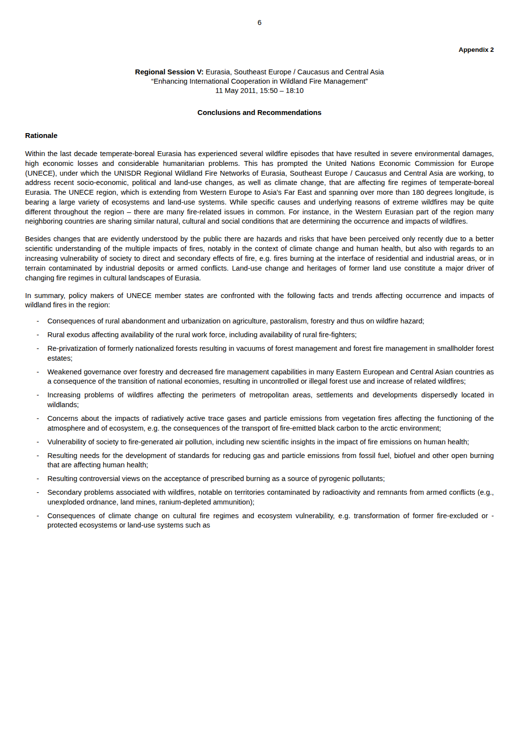6
Appendix 2
Regional Session V: Eurasia, Southeast Europe / Caucasus and Central Asia
“Enhancing International Cooperation in Wildland Fire Management”
11 May 2011, 15:50 – 18:10
Conclusions and Recommendations
Rationale
Within the last decade temperate-boreal Eurasia has experienced several wildfire episodes that have resulted in severe environmental damages, high economic losses and considerable humanitarian problems. This has prompted the United Nations Economic Commission for Europe (UNECE), under which the UNISDR Regional Wildland Fire Networks of Eurasia, Southeast Europe / Caucasus and Central Asia are working, to address recent socio-economic, political and land-use changes, as well as climate change, that are affecting fire regimes of temperate-boreal Eurasia. The UNECE region, which is extending from Western Europe to Asia’s Far East and spanning over more than 180 degrees longitude, is bearing a large variety of ecosystems and land-use systems. While specific causes and underlying reasons of extreme wildfires may be quite different throughout the region – there are many fire-related issues in common. For instance, in the Western Eurasian part of the region many neighboring countries are sharing similar natural, cultural and social conditions that are determining the occurrence and impacts of wildfires.
Besides changes that are evidently understood by the public there are hazards and risks that have been perceived only recently due to a better scientific understanding of the multiple impacts of fires, notably in the context of climate change and human health, but also with regards to an increasing vulnerability of society to direct and secondary effects of fire, e.g. fires burning at the interface of residential and industrial areas, or in terrain contaminated by industrial deposits or armed conflicts. Land-use change and heritages of former land use constitute a major driver of changing fire regimes in cultural landscapes of Eurasia.
In summary, policy makers of UNECE member states are confronted with the following facts and trends affecting occurrence and impacts of wildland fires in the region:
Consequences of rural abandonment and urbanization on agriculture, pastoralism, forestry and thus on wildfire hazard;
Rural exodus affecting availability of the rural work force, including availability of rural fire-fighters;
Re-privatization of formerly nationalized forests resulting in vacuums of forest management and forest fire management in smallholder forest estates;
Weakened governance over forestry and decreased fire management capabilities in many Eastern European and Central Asian countries as a consequence of the transition of national economies, resulting in uncontrolled or illegal forest use and increase of related wildfires;
Increasing problems of wildfires affecting the perimeters of metropolitan areas, settlements and developments dispersedly located in wildlands;
Concerns about the impacts of radiatively active trace gases and particle emissions from vegetation fires affecting the functioning of the atmosphere and of ecosystem, e.g. the consequences of the transport of fire-emitted black carbon to the arctic environment;
Vulnerability of society to fire-generated air pollution, including new scientific insights in the impact of fire emissions on human health;
Resulting needs for the development of standards for reducing gas and particle emissions from fossil fuel, biofuel and other open burning that are affecting human health;
Resulting controversial views on the acceptance of prescribed burning as a source of pyrogenic pollutants;
Secondary problems associated with wildfires, notable on territories contaminated by radioactivity and remnants from armed conflicts (e.g., unexploded ordnance, land mines, ranium-depleted ammunition);
Consequences of climate change on cultural fire regimes and ecosystem vulnerability, e.g. transformation of former fire-excluded or -protected ecosystems or land-use systems such as